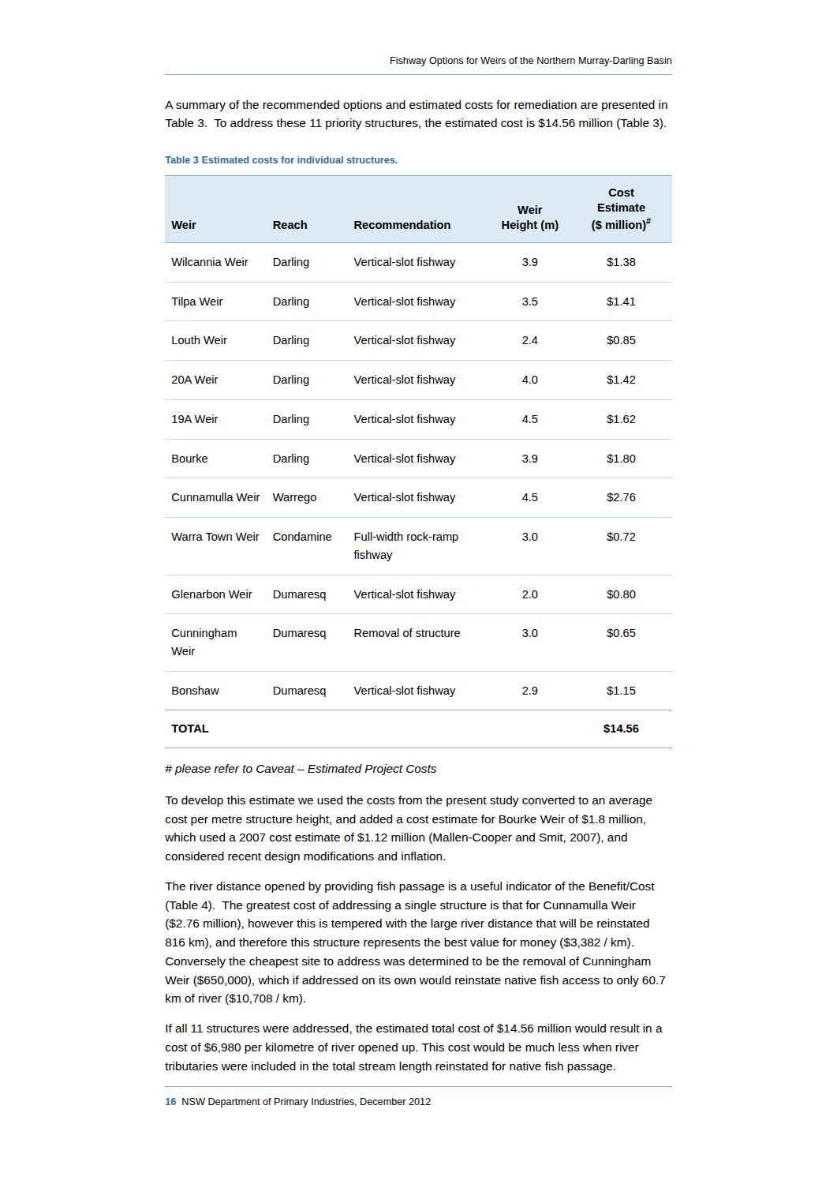Fishway Options for Weirs of the Northern Murray-Darling Basin
A summary of the recommended options and estimated costs for remediation are presented in Table 3. To address these 11 priority structures, the estimated cost is $14.56 million (Table 3).
Table 3 Estimated costs for individual structures.
| Weir | Reach | Recommendation | Weir Height (m) | Cost Estimate ($ million) # |
| --- | --- | --- | --- | --- |
| Wilcannia Weir | Darling | Vertical-slot fishway | 3.9 | $1.38 |
| Tilpa Weir | Darling | Vertical-slot fishway | 3.5 | $1.41 |
| Louth Weir | Darling | Vertical-slot fishway | 2.4 | $0.85 |
| 20A Weir | Darling | Vertical-slot fishway | 4.0 | $1.42 |
| 19A Weir | Darling | Vertical-slot fishway | 4.5 | $1.62 |
| Bourke | Darling | Vertical-slot fishway | 3.9 | $1.80 |
| Cunnamulla Weir | Warrego | Vertical-slot fishway | 4.5 | $2.76 |
| Warra Town Weir | Condamine | Full-width rock-ramp fishway | 3.0 | $0.72 |
| Glenarbon Weir | Dumaresq | Vertical-slot fishway | 2.0 | $0.80 |
| Cunningham Weir | Dumaresq | Removal of structure | 3.0 | $0.65 |
| Bonshaw | Dumaresq | Vertical-slot fishway | 2.9 | $1.15 |
| TOTAL | $14.56 |
# please refer to Caveat – Estimated Project Costs
To develop this estimate we used the costs from the present study converted to an average cost per metre structure height, and added a cost estimate for Bourke Weir of $1.8 million, which used a 2007 cost estimate of $1.12 million (Mallen-Cooper and Smit, 2007), and considered recent design modifications and inflation.
The river distance opened by providing fish passage is a useful indicator of the Benefit/Cost (Table 4). The greatest cost of addressing a single structure is that for Cunnamulla Weir ($2.76 million), however this is tempered with the large river distance that will be reinstated 816 km), and therefore this structure represents the best value for money ($3,382 / km). Conversely the cheapest site to address was determined to be the removal of Cunningham Weir ($650,000), which if addressed on its own would reinstate native fish access to only 60.7 km of river ($10,708 / km).
If all 11 structures were addressed, the estimated total cost of $14.56 million would result in a cost of $6,980 per kilometre of river opened up. This cost would be much less when river tributaries were included in the total stream length reinstated for native fish passage.
16 NSW Department of Primary Industries, December 2012